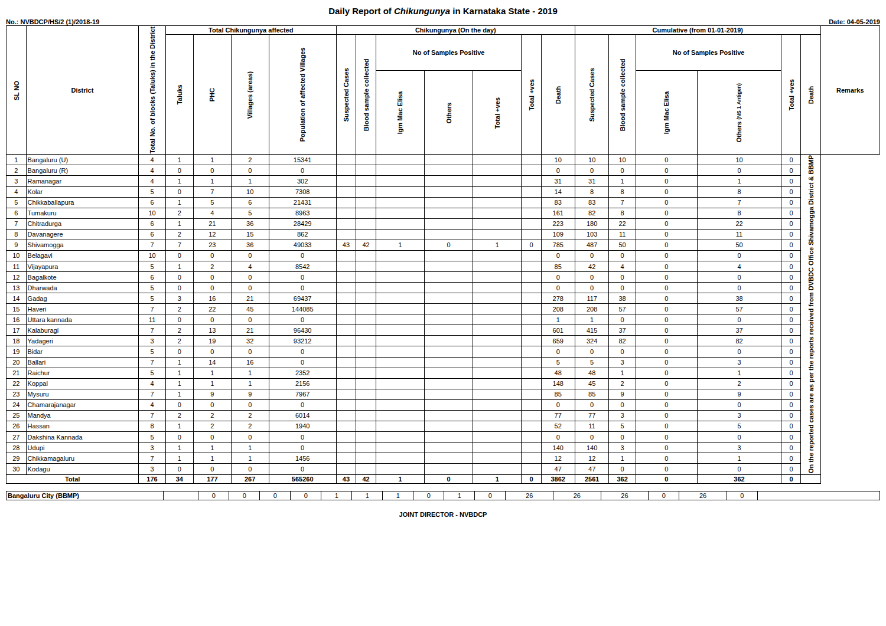Daily Report of Chikungunya in Karnataka State - 2019
No.: NVBDCP/HS/2 (1)/2018-19 Date: 04-05-2019
| SL NO | District | Total No. of blocks (Taluks) in the District | Total Chikungunya affected | Chikungunya (On the day) | Cumulative (from 01-01-2019) | Remarks |
| --- | --- | --- | --- | --- | --- | --- |
| Taluks | PHC | Villages (areas) | Population of affected Villages | Suspected Cases | Blood sample collected | No of Samples Positive | Total +ves | Death | Suspected Cases | Blood sample collected | No of Samples Positive | Total +ves | Death |
| Igm Mac Elisa | Others | Total +ves | Igm Mac Elisa | Others (NS 1 Antigen) |
| 1 | Bangaluru (U) | 4 | 1 | 1 | 2 | 15341 | | | | | | | 10 | 10 | 10 | 0 | 10 | 0 | On the reported cases are as per the reports received from DVBDC Office Shivamogga District & BBMP |
| 2 | Bangaluru (R) | 4 | 0 | 0 | 0 | 0 | | | | | | | 0 | 0 | 0 | 0 | 0 | 0 |
| 3 | Ramanagar | 4 | 1 | 1 | 1 | 302 | | | | | | | 31 | 31 | 1 | 0 | 1 | 0 |
| 4 | Kolar | 5 | 0 | 7 | 10 | 7308 | | | | | | | 14 | 8 | 8 | 0 | 8 | 0 |
| 5 | Chikkaballapura | 6 | 1 | 5 | 6 | 21431 | | | | | | | 83 | 83 | 7 | 0 | 7 | 0 |
| 6 | Tumakuru | 10 | 2 | 4 | 5 | 8963 | | | | | | | 161 | 82 | 8 | 0 | 8 | 0 |
| 7 | Chitradurga | 6 | 1 | 21 | 36 | 28429 | | | | | | | 223 | 180 | 22 | 0 | 22 | 0 |
| 8 | Davanagere | 6 | 2 | 12 | 15 | 862 | | | | | | | 109 | 103 | 11 | 0 | 11 | 0 |
| 9 | Shivamogga | 7 | 7 | 23 | 36 | 49033 | 43 | 42 | 1 | 0 | 1 | 0 | 785 | 487 | 50 | 0 | 50 | 0 |
| 10 | Belagavi | 10 | 0 | 0 | 0 | 0 | | | | | | | 0 | 0 | 0 | 0 | 0 | 0 |
| 11 | Vijayapura | 5 | 1 | 2 | 4 | 8542 | | | | | | | 85 | 42 | 4 | 0 | 4 | 0 |
| 12 | Bagalkote | 6 | 0 | 0 | 0 | 0 | | | | | | | 0 | 0 | 0 | 0 | 0 | 0 |
| 13 | Dharwada | 5 | 0 | 0 | 0 | 0 | | | | | | | 0 | 0 | 0 | 0 | 0 | 0 |
| 14 | Gadag | 5 | 3 | 16 | 21 | 69437 | | | | | | | 278 | 117 | 38 | 0 | 38 | 0 |
| 15 | Haveri | 7 | 2 | 22 | 45 | 144085 | | | | | | | 208 | 208 | 57 | 0 | 57 | 0 |
| 16 | Uttara kannada | 11 | 0 | 0 | 0 | 0 | | | | | | | 1 | 1 | 0 | 0 | 0 | 0 |
| 17 | Kalaburagi | 7 | 2 | 13 | 21 | 96430 | | | | | | | 601 | 415 | 37 | 0 | 37 | 0 |
| 18 | Yadageri | 3 | 2 | 19 | 32 | 93212 | | | | | | | 659 | 324 | 82 | 0 | 82 | 0 |
| 19 | Bidar | 5 | 0 | 0 | 0 | 0 | | | | | | | 0 | 0 | 0 | 0 | 0 | 0 |
| 20 | Ballari | 7 | 1 | 14 | 16 | 0 | | | | | | | 5 | 5 | 3 | 0 | 3 | 0 |
| 21 | Raichur | 5 | 1 | 1 | 1 | 2352 | | | | | | | 48 | 48 | 1 | 0 | 1 | 0 |
| 22 | Koppal | 4 | 1 | 1 | 1 | 2156 | | | | | | | 148 | 45 | 2 | 0 | 2 | 0 |
| 23 | Mysuru | 7 | 1 | 9 | 9 | 7967 | | | | | | | 85 | 85 | 9 | 0 | 9 | 0 |
| 24 | Chamarajanagar | 4 | 0 | 0 | 0 | 0 | | | | | | | 0 | 0 | 0 | 0 | 0 | 0 |
| 25 | Mandya | 7 | 2 | 2 | 2 | 6014 | | | | | | | 77 | 77 | 3 | 0 | 3 | 0 |
| 26 | Hassan | 8 | 1 | 2 | 2 | 1940 | | | | | | | 52 | 11 | 5 | 0 | 5 | 0 |
| 27 | Dakshina Kannada | 5 | 0 | 0 | 0 | 0 | | | | | | | 0 | 0 | 0 | 0 | 0 | 0 |
| 28 | Udupi | 3 | 1 | 1 | 1 | 0 | | | | | | | 140 | 140 | 3 | 0 | 3 | 0 |
| 29 | Chikkamagaluru | 7 | 1 | 1 | 1 | 1456 | | | | | | | 12 | 12 | 1 | 0 | 1 | 0 |
| 30 | Kodagu | 3 | 0 | 0 | 0 | 0 | | | | | | | 47 | 47 | 0 | 0 | 0 | 0 |
| Total | 176 | 34 | 177 | 267 | 565260 | 43 | 42 | 1 | 0 | 1 | 0 | 3862 | 2561 | 362 | 0 | 362 | 0 | |
| Bangaluru City (BBMP) | | 0 | 0 | 0 | 0 | 1 | 1 | 1 | 0 | 1 | 0 | 26 | 26 | 26 | 0 | 26 | 0 | |
JOINT DIRECTOR - NVBDCP